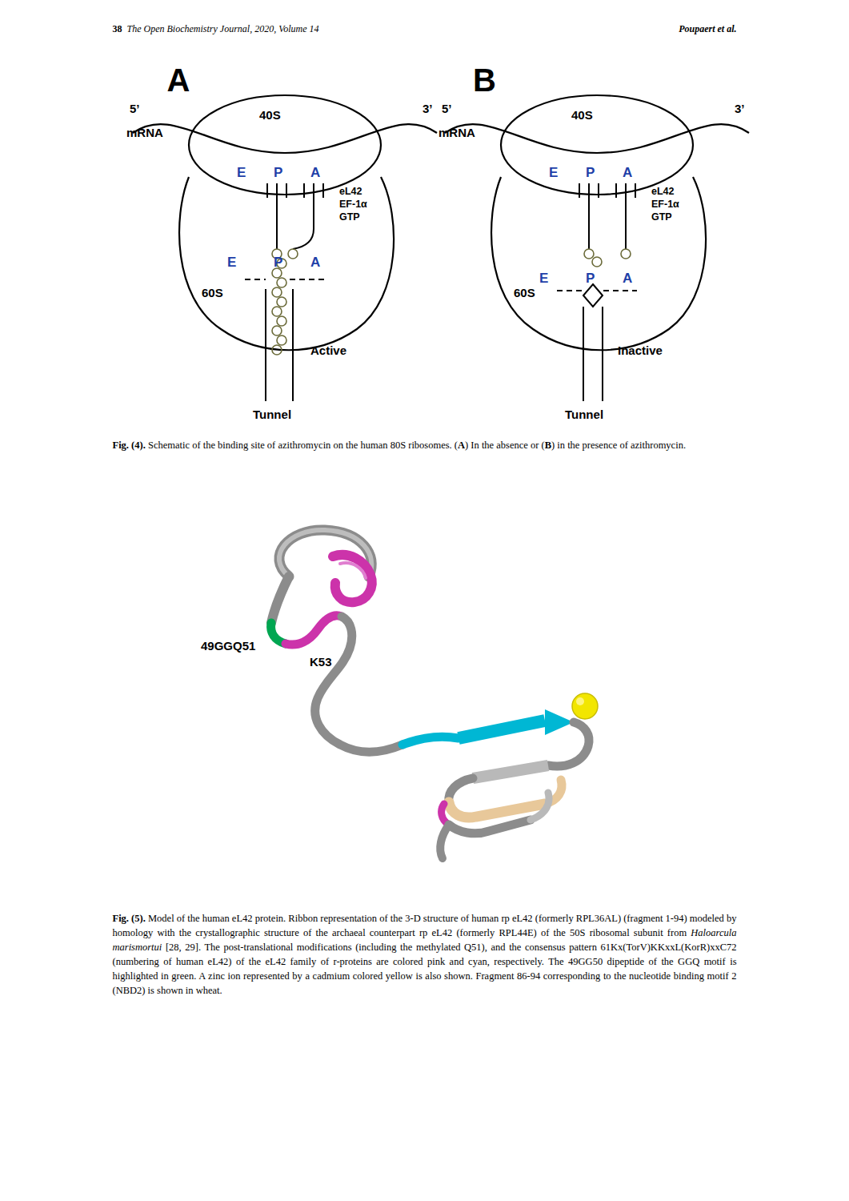38 The Open Biochemistry Journal, 2020, Volume 14
Poupaert et al.
A
5’ 3’ mRNA 40S E P A eL42 EF-1α GTP E P A 60S Active Tunnel
B
5’ 3’ mRNA 40S E P A eL42 EF-1α GTP E P A 60S Inactive Tunnel
Fig. (4). Schematic of the binding site of azithromycin on the human 80S ribosomes. (A) In the absence or (B) in the presence of azithromycin.
49GGQ51 K53
Fig. (5). Model of the human eL42 protein. Ribbon representation of the 3-D structure of human rp eL42 (formerly RPL36AL) (fragment 1-94) modeled by homology with the crystallographic structure of the archaeal counterpart rp eL42 (formerly RPL44E) of the 50S ribosomal subunit from Haloarcula marismortui [28, 29]. The post-translational modifications (including the methylated Q51), and the consensus pattern 61Kx(TorV)KKxxL(KorR)xxC72 (numbering of human eL42) of the eL42 family of r-proteins are colored pink and cyan, respectively. The 49GG50 dipeptide of the GGQ motif is highlighted in green. A zinc ion represented by a cadmium colored yellow is also shown. Fragment 86-94 corresponding to the nucleotide binding motif 2 (NBD2) is shown in wheat.